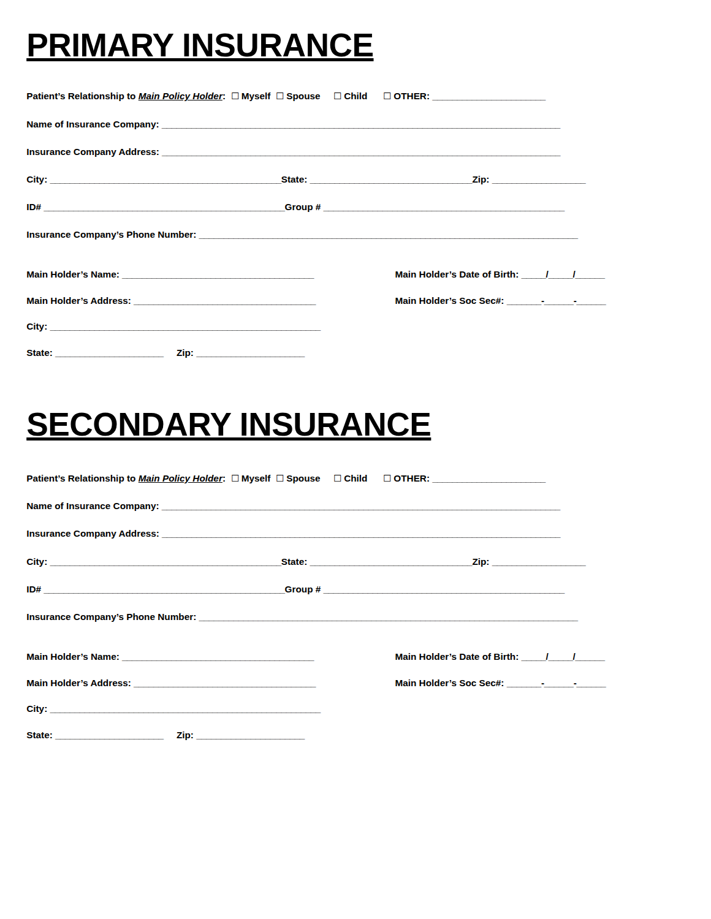PRIMARY INSURANCE
Patient’s Relationship to Main Policy Holder: ☐ Myself ☐ Spouse ☐ Child ☐ OTHER: _______________________
Name of Insurance Company: _________________________________________________________________________________
Insurance Company Address: _________________________________________________________________________________
City: _______________________________________________State: _________________________________Zip: ___________________
ID# _________________________________________________Group # _________________________________________________
Insurance Company’s Phone Number: _____________________________________________________________________________
| Main Holder’s Name: _______________________________________ | Main Holder’s Date of Birth: _____/_____/______ |
| Main Holder’s Address: _____________________________________ | Main Holder’s Soc Sec#: _______-______-______ |
| City: _______________________________________________________ | |
| State: ______________________ Zip: ______________________ | |
SECONDARY INSURANCE
Patient’s Relationship to Main Policy Holder: ☐ Myself ☐ Spouse ☐ Child ☐ OTHER: _______________________
Name of Insurance Company: _________________________________________________________________________________
Insurance Company Address: _________________________________________________________________________________
City: _______________________________________________State: _________________________________Zip: ___________________
ID# _________________________________________________Group # _________________________________________________
Insurance Company’s Phone Number: _____________________________________________________________________________
| Main Holder’s Name: _______________________________________ | Main Holder’s Date of Birth: _____/_____/______ |
| Main Holder’s Address: _____________________________________ | Main Holder’s Soc Sec#: _______-______-______ |
| City: _______________________________________________________ | |
| State: ______________________ Zip: ______________________ | |